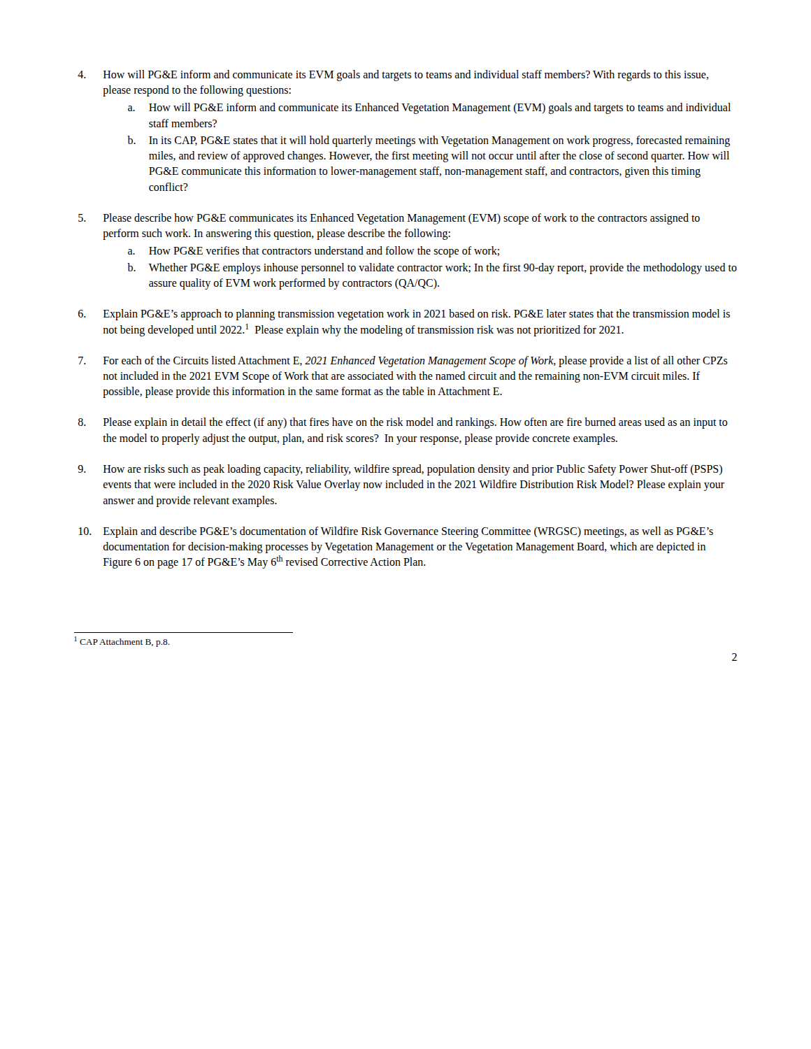4. How will PG&E inform and communicate its EVM goals and targets to teams and individual staff members? With regards to this issue, please respond to the following questions:
a. How will PG&E inform and communicate its Enhanced Vegetation Management (EVM) goals and targets to teams and individual staff members?
b. In its CAP, PG&E states that it will hold quarterly meetings with Vegetation Management on work progress, forecasted remaining miles, and review of approved changes. However, the first meeting will not occur until after the close of second quarter. How will PG&E communicate this information to lower-management staff, non-management staff, and contractors, given this timing conflict?
5. Please describe how PG&E communicates its Enhanced Vegetation Management (EVM) scope of work to the contractors assigned to perform such work. In answering this question, please describe the following:
a. How PG&E verifies that contractors understand and follow the scope of work;
b. Whether PG&E employs inhouse personnel to validate contractor work; In the first 90-day report, provide the methodology used to assure quality of EVM work performed by contractors (QA/QC).
6. Explain PG&E’s approach to planning transmission vegetation work in 2021 based on risk. PG&E later states that the transmission model is not being developed until 2022.1 Please explain why the modeling of transmission risk was not prioritized for 2021.
7. For each of the Circuits listed Attachment E, 2021 Enhanced Vegetation Management Scope of Work, please provide a list of all other CPZs not included in the 2021 EVM Scope of Work that are associated with the named circuit and the remaining non-EVM circuit miles. If possible, please provide this information in the same format as the table in Attachment E.
8. Please explain in detail the effect (if any) that fires have on the risk model and rankings. How often are fire burned areas used as an input to the model to properly adjust the output, plan, and risk scores? In your response, please provide concrete examples.
9. How are risks such as peak loading capacity, reliability, wildfire spread, population density and prior Public Safety Power Shut-off (PSPS) events that were included in the 2020 Risk Value Overlay now included in the 2021 Wildfire Distribution Risk Model? Please explain your answer and provide relevant examples.
10. Explain and describe PG&E’s documentation of Wildfire Risk Governance Steering Committee (WRGSC) meetings, as well as PG&E’s documentation for decision-making processes by Vegetation Management or the Vegetation Management Board, which are depicted in Figure 6 on page 17 of PG&E’s May 6th revised Corrective Action Plan.
1 CAP Attachment B, p.8.
2